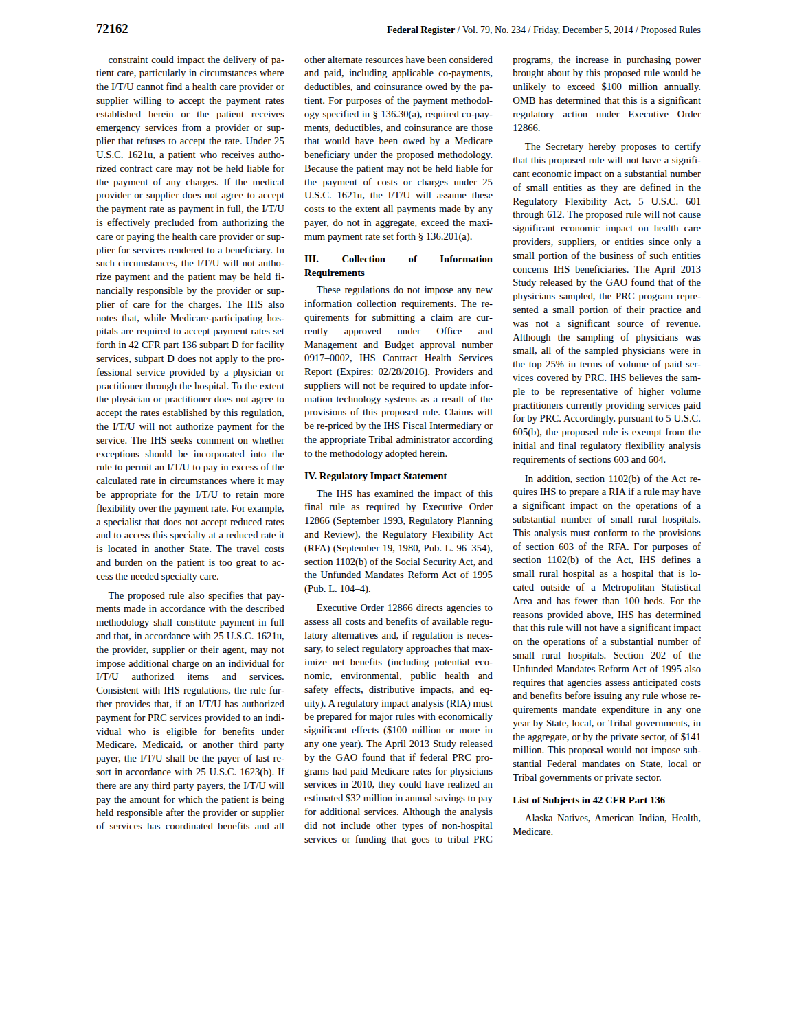72162
Federal Register / Vol. 79, No. 234 / Friday, December 5, 2014 / Proposed Rules
constraint could impact the delivery of patient care, particularly in circumstances where the I/T/U cannot find a health care provider or supplier willing to accept the payment rates established herein or the patient receives emergency services from a provider or supplier that refuses to accept the rate. Under 25 U.S.C. 1621u, a patient who receives authorized contract care may not be held liable for the payment of any charges. If the medical provider or supplier does not agree to accept the payment rate as payment in full, the I/T/U is effectively precluded from authorizing the care or paying the health care provider or supplier for services rendered to a beneficiary. In such circumstances, the I/T/U will not authorize payment and the patient may be held financially responsible by the provider or supplier of care for the charges. The IHS also notes that, while Medicare-participating hospitals are required to accept payment rates set forth in 42 CFR part 136 subpart D for facility services, subpart D does not apply to the professional service provided by a physician or practitioner through the hospital. To the extent the physician or practitioner does not agree to accept the rates established by this regulation, the I/T/U will not authorize payment for the service. The IHS seeks comment on whether exceptions should be incorporated into the rule to permit an I/T/U to pay in excess of the calculated rate in circumstances where it may be appropriate for the I/T/U to retain more flexibility over the payment rate. For example, a specialist that does not accept reduced rates and to access this specialty at a reduced rate it is located in another State. The travel costs and burden on the patient is too great to access the needed specialty care.
The proposed rule also specifies that payments made in accordance with the described methodology shall constitute payment in full and that, in accordance with 25 U.S.C. 1621u, the provider, supplier or their agent, may not impose additional charge on an individual for I/T/U authorized items and services. Consistent with IHS regulations, the rule further provides that, if an I/T/U has authorized payment for PRC services provided to an individual who is eligible for benefits under Medicare, Medicaid, or another third party payer, the I/T/U shall be the payer of last resort in accordance with 25 U.S.C. 1623(b). If there are any third party payers, the I/T/U will pay the amount for which the patient is being held responsible after the provider or supplier of services has coordinated benefits and all other alternate resources have been considered and paid, including applicable co-payments, deductibles, and coinsurance owed by the patient. For purposes of the payment methodology specified in § 136.30(a), required co-payments, deductibles, and coinsurance are those that would have been owed by a Medicare beneficiary under the proposed methodology. Because the patient may not be held liable for the payment of costs or charges under 25 U.S.C. 1621u, the I/T/U will assume these costs to the extent all payments made by any payer, do not in aggregate, exceed the maximum payment rate set forth § 136.201(a).
III. Collection of Information Requirements
These regulations do not impose any new information collection requirements. The requirements for submitting a claim are currently approved under Office and Management and Budget approval number 0917–0002, IHS Contract Health Services Report (Expires: 02/28/2016). Providers and suppliers will not be required to update information technology systems as a result of the provisions of this proposed rule. Claims will be re-priced by the IHS Fiscal Intermediary or the appropriate Tribal administrator according to the methodology adopted herein.
IV. Regulatory Impact Statement
The IHS has examined the impact of this final rule as required by Executive Order 12866 (September 1993, Regulatory Planning and Review), the Regulatory Flexibility Act (RFA) (September 19, 1980, Pub. L. 96–354), section 1102(b) of the Social Security Act, and the Unfunded Mandates Reform Act of 1995 (Pub. L. 104–4).
Executive Order 12866 directs agencies to assess all costs and benefits of available regulatory alternatives and, if regulation is necessary, to select regulatory approaches that maximize net benefits (including potential economic, environmental, public health and safety effects, distributive impacts, and equity). A regulatory impact analysis (RIA) must be prepared for major rules with economically significant effects ($100 million or more in any one year). The April 2013 Study released by the GAO found that if federal PRC programs had paid Medicare rates for physicians services in 2010, they could have realized an estimated $32 million in annual savings to pay for additional services. Although the analysis did not include other types of non-hospital services or funding that goes to tribal PRC programs, the increase in purchasing power brought about by this proposed rule would be unlikely to exceed $100 million annually. OMB has determined that this is a significant regulatory action under Executive Order 12866.
The Secretary hereby proposes to certify that this proposed rule will not have a significant economic impact on a substantial number of small entities as they are defined in the Regulatory Flexibility Act, 5 U.S.C. 601 through 612. The proposed rule will not cause significant economic impact on health care providers, suppliers, or entities since only a small portion of the business of such entities concerns IHS beneficiaries. The April 2013 Study released by the GAO found that of the physicians sampled, the PRC program represented a small portion of their practice and was not a significant source of revenue. Although the sampling of physicians was small, all of the sampled physicians were in the top 25% in terms of volume of paid services covered by PRC. IHS believes the sample to be representative of higher volume practitioners currently providing services paid for by PRC. Accordingly, pursuant to 5 U.S.C. 605(b), the proposed rule is exempt from the initial and final regulatory flexibility analysis requirements of sections 603 and 604.
In addition, section 1102(b) of the Act requires IHS to prepare a RIA if a rule may have a significant impact on the operations of a substantial number of small rural hospitals. This analysis must conform to the provisions of section 603 of the RFA. For purposes of section 1102(b) of the Act, IHS defines a small rural hospital as a hospital that is located outside of a Metropolitan Statistical Area and has fewer than 100 beds. For the reasons provided above, IHS has determined that this rule will not have a significant impact on the operations of a substantial number of small rural hospitals. Section 202 of the Unfunded Mandates Reform Act of 1995 also requires that agencies assess anticipated costs and benefits before issuing any rule whose requirements mandate expenditure in any one year by State, local, or Tribal governments, in the aggregate, or by the private sector, of $141 million. This proposal would not impose substantial Federal mandates on State, local or Tribal governments or private sector.
List of Subjects in 42 CFR Part 136
Alaska Natives, American Indian, Health, Medicare.